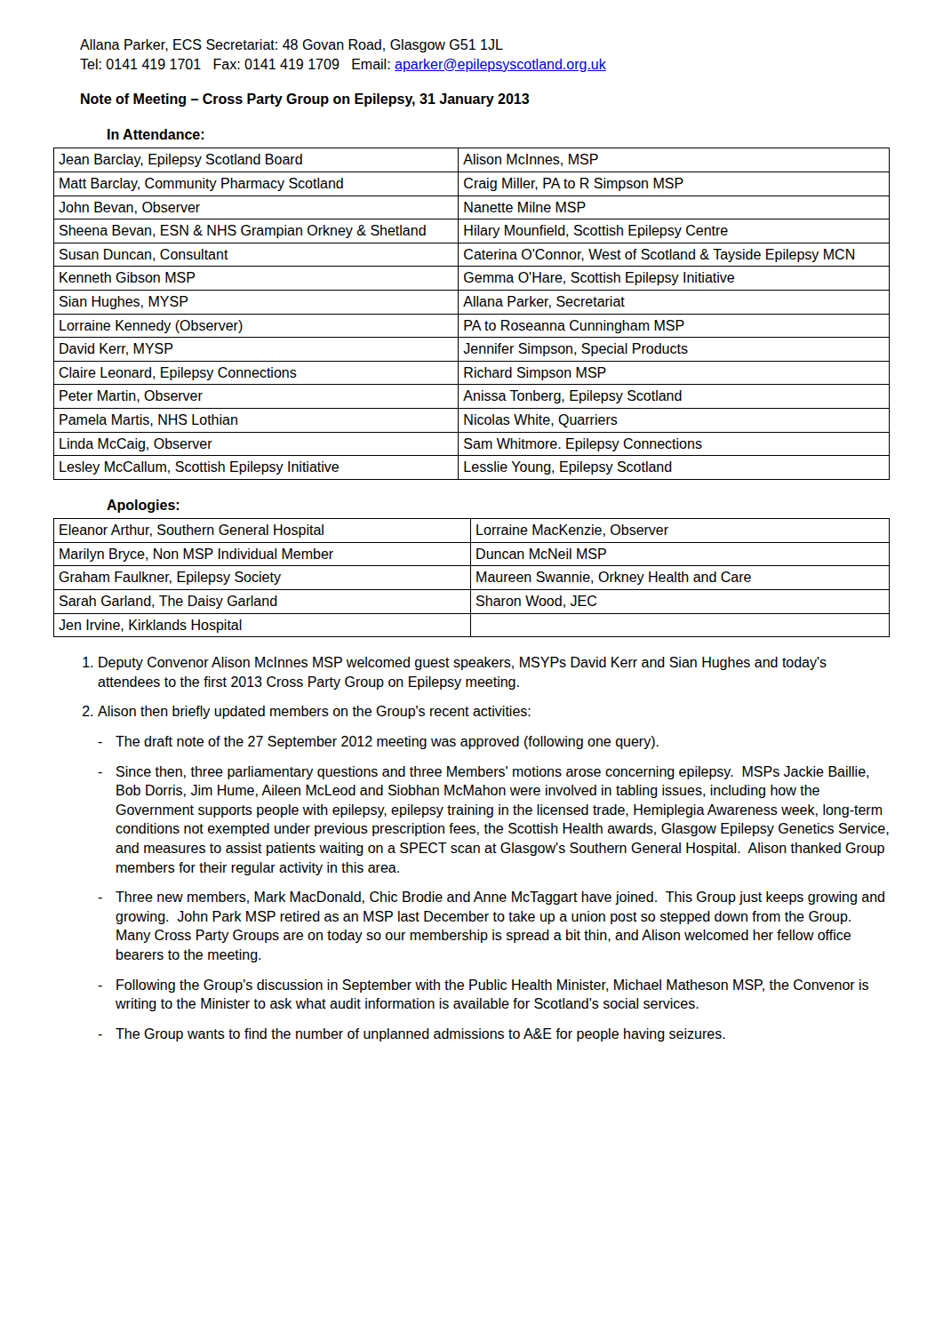Allana Parker, ECS Secretariat: 48 Govan Road, Glasgow G51 1JL
Tel: 0141 419 1701 Fax: 0141 419 1709 Email: aparker@epilepsyscotland.org.uk
Note of Meeting – Cross Party Group on Epilepsy, 31 January 2013
In Attendance:
| Jean Barclay, Epilepsy Scotland Board | Alison McInnes, MSP |
| Matt Barclay, Community Pharmacy Scotland | Craig Miller, PA to R Simpson MSP |
| John Bevan, Observer | Nanette Milne MSP |
| Sheena Bevan, ESN & NHS Grampian Orkney & Shetland | Hilary Mounfield, Scottish Epilepsy Centre |
| Susan Duncan, Consultant | Caterina O'Connor, West of Scotland & Tayside Epilepsy MCN |
| Kenneth Gibson MSP | Gemma O'Hare, Scottish Epilepsy Initiative |
| Sian Hughes, MYSP | Allana Parker, Secretariat |
| Lorraine Kennedy (Observer) | PA to Roseanna Cunningham MSP |
| David Kerr, MYSP | Jennifer Simpson, Special Products |
| Claire Leonard, Epilepsy Connections | Richard Simpson MSP |
| Peter Martin, Observer | Anissa Tonberg, Epilepsy Scotland |
| Pamela Martis, NHS Lothian | Nicolas White, Quarriers |
| Linda McCaig, Observer | Sam Whitmore. Epilepsy Connections |
| Lesley McCallum, Scottish Epilepsy Initiative | Lesslie Young, Epilepsy Scotland |
Apologies:
| Eleanor Arthur, Southern General Hospital | Lorraine MacKenzie, Observer |
| Marilyn Bryce, Non MSP Individual Member | Duncan McNeil MSP |
| Graham Faulkner, Epilepsy Society | Maureen Swannie, Orkney Health and Care |
| Sarah Garland, The Daisy Garland | Sharon Wood, JEC |
| Jen Irvine, Kirklands Hospital | |
Deputy Convenor Alison McInnes MSP welcomed guest speakers, MSYPs David Kerr and Sian Hughes and today's attendees to the first 2013 Cross Party Group on Epilepsy meeting.
Alison then briefly updated members on the Group's recent activities:
The draft note of the 27 September 2012 meeting was approved (following one query).
Since then, three parliamentary questions and three Members' motions arose concerning epilepsy. MSPs Jackie Baillie, Bob Dorris, Jim Hume, Aileen McLeod and Siobhan McMahon were involved in tabling issues, including how the Government supports people with epilepsy, epilepsy training in the licensed trade, Hemiplegia Awareness week, long-term conditions not exempted under previous prescription fees, the Scottish Health awards, Glasgow Epilepsy Genetics Service, and measures to assist patients waiting on a SPECT scan at Glasgow's Southern General Hospital. Alison thanked Group members for their regular activity in this area.
Three new members, Mark MacDonald, Chic Brodie and Anne McTaggart have joined. This Group just keeps growing and growing. John Park MSP retired as an MSP last December to take up a union post so stepped down from the Group. Many Cross Party Groups are on today so our membership is spread a bit thin, and Alison welcomed her fellow office bearers to the meeting.
Following the Group's discussion in September with the Public Health Minister, Michael Matheson MSP, the Convenor is writing to the Minister to ask what audit information is available for Scotland's social services.
The Group wants to find the number of unplanned admissions to A&E for people having seizures.